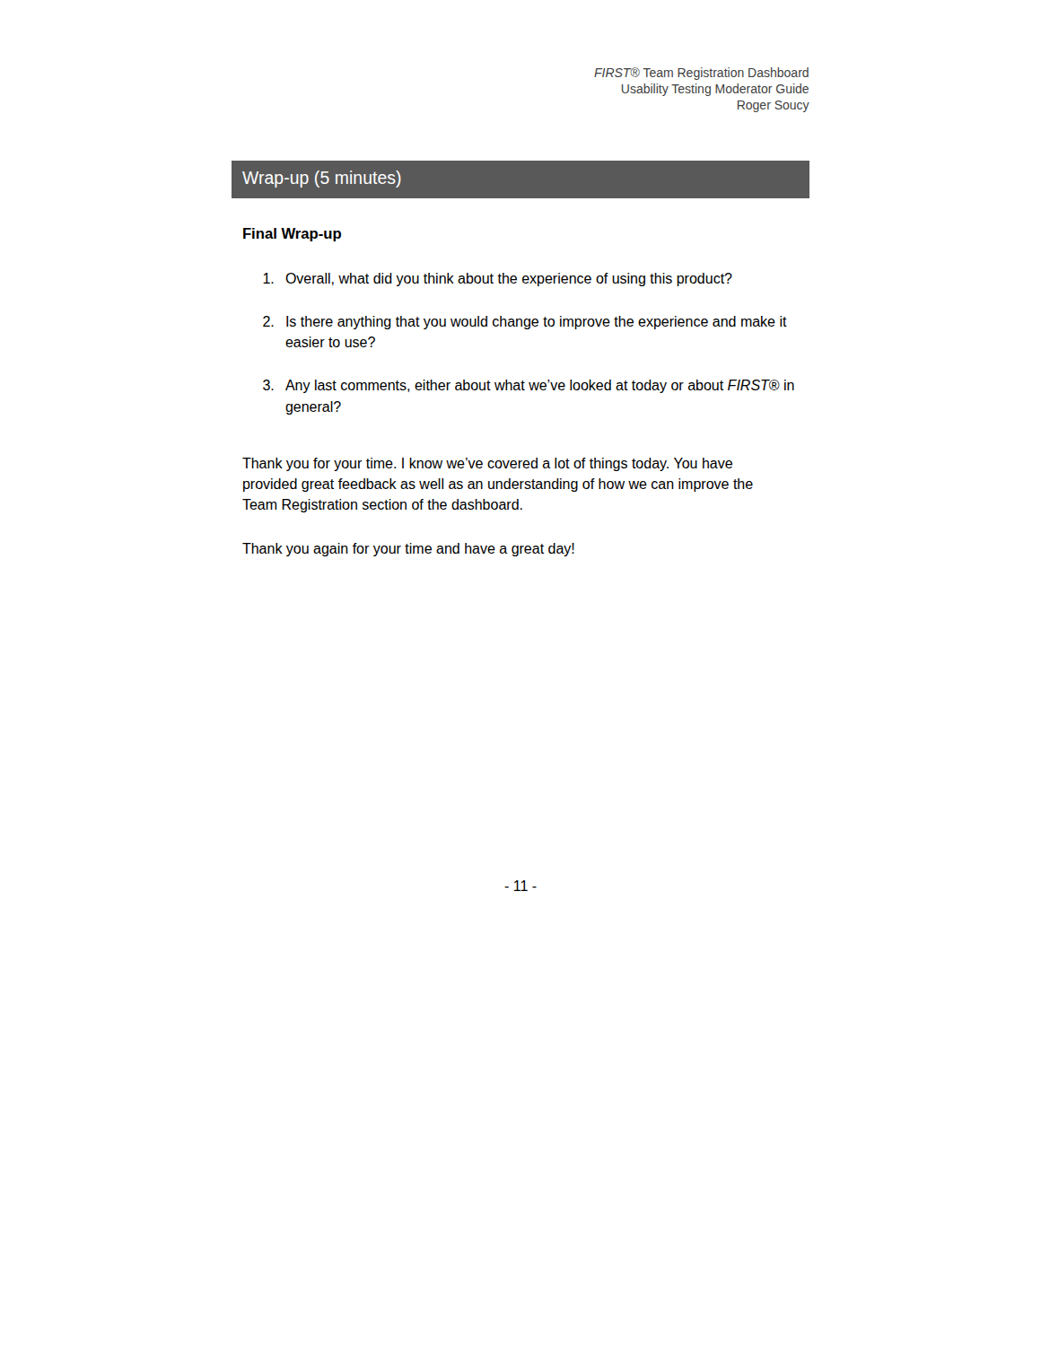FIRST® Team Registration Dashboard Usability Testing Moderator Guide Roger Soucy
Wrap-up (5 minutes)
Final Wrap-up
Overall, what did you think about the experience of using this product?
Is there anything that you would change to improve the experience and make it easier to use?
Any last comments, either about what we’ve looked at today or about FIRST® in general?
Thank you for your time. I know we’ve covered a lot of things today. You have provided great feedback as well as an understanding of how we can improve the Team Registration section of the dashboard.
Thank you again for your time and have a great day!
- 11 -